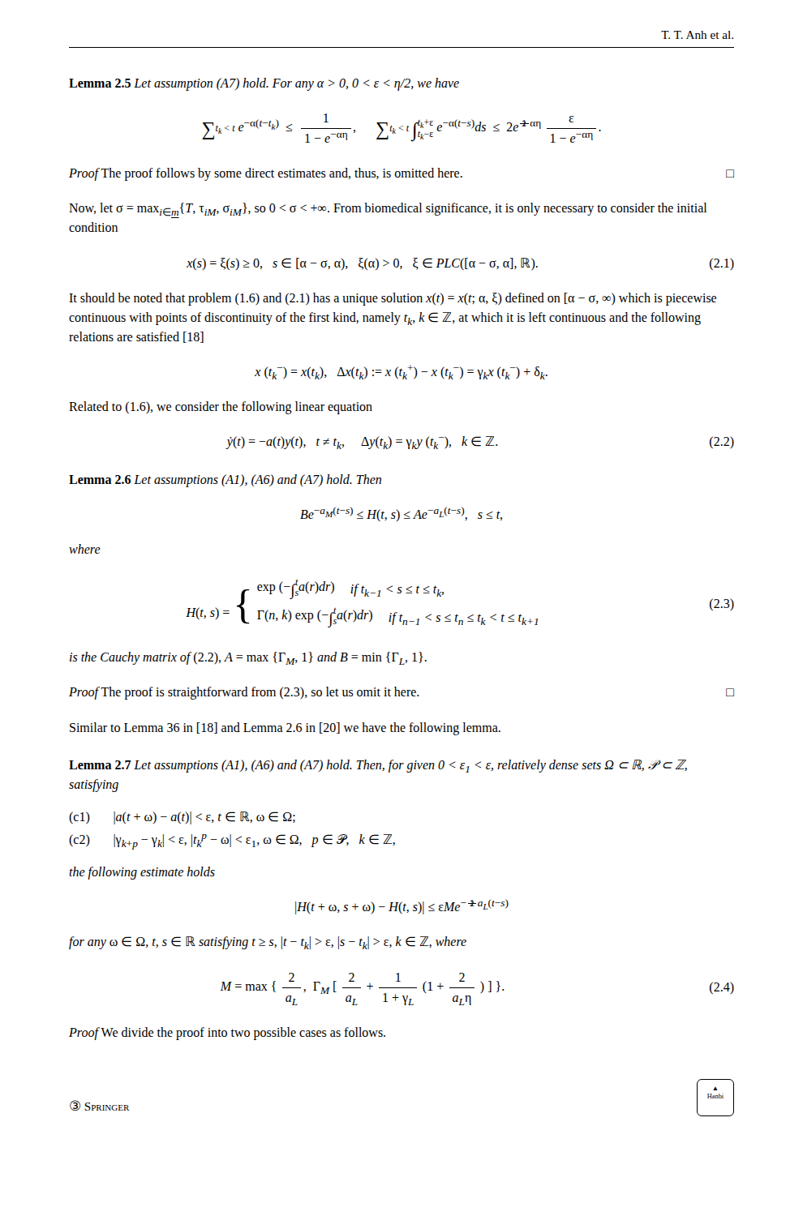T. T. Anh et al.
Lemma 2.5 Let assumption (A7) hold. For any α > 0, 0 < ε < η/2, we have
∑tk < t e−α(t−tk) ≤ 11 − e−αη, ∑tk < t ∫tk+ε tk−ε e−α(t−s)ds ≤ 2e12αη ε 1 − e−αη.
Proof The proof follows by some direct estimates and, thus, is omitted here. □
Now, let σ = maxi∈m{T, τiM, σiM}, so 0 < σ < +∞. From biomedical significance, it is only necessary to consider the initial condition
x(s) = ξ(s) ≥ 0, s ∈ [α − σ, α), ξ(α) > 0, ξ ∈ PLC([α − σ, α], ℝ).
(2.1)
It should be noted that problem (1.6) and (2.1) has a unique solution x(t) = x(t; α, ξ) defined on [α − σ, ∞) which is piecewise continuous with points of discontinuity of the first kind, namely tk, k ∈ ℤ, at which it is left continuous and the following relations are satisfied [18]
x (tk−) = x(tk), Δx(tk) := x (tk+) − x (tk−) = γkx (tk−) + δk.
Related to (1.6), we consider the following linear equation
ẏ(t) = −a(t)y(t), t ≠ tk, Δy(tk) = γky (tk−), k ∈ ℤ.
(2.2)
Lemma 2.6 Let assumptions (A1), (A6) and (A7) hold. Then
Be−aM(t−s) ≤ H(t, s) ≤ Ae−aL(t−s), s ≤ t,
where
H(t, s) = { exp (−∫ts a(r)dr) if tk−1 < s ≤ t ≤ tk, Γ(n, k) exp (−∫ts a(r)dr) if tn−1 < s ≤ tn ≤ tk < t ≤ tk+1
(2.3)
is the Cauchy matrix of (2.2), A = max {ΓM, 1} and B = min {ΓL, 1}.
Proof The proof is straightforward from (2.3), so let us omit it here. □
Similar to Lemma 36 in [18] and Lemma 2.6 in [20] we have the following lemma.
Lemma 2.7 Let assumptions (A1), (A6) and (A7) hold. Then, for given 0 < ε1 < ε, relatively dense sets Ω ⊂ ℝ, 𝒫 ⊂ ℤ, satisfying
(c1) |a(t + ω) − a(t)| < ε, t ∈ ℝ, ω ∈ Ω;
(c2) |γk+p − γk| < ε, |tkp − ω| < ε1, ω ∈ Ω, p ∈ 𝒫, k ∈ ℤ,
the following estimate holds
|H(t + ω, s + ω) − H(t, s)| ≤ εMe−12 aL(t−s)
for any ω ∈ Ω, t, s ∈ ℝ satisfying t ≥ s, |t − tk| > ε, |s − tk| > ε, k ∈ ℤ, where
M = max { 2 aL, ΓM [ 2 aL + 11 + γL (1 + 2 aLη ) ] }.
(2.4)
Proof We divide the proof into two possible cases as follows.
③ Springer
▲
Hanbi